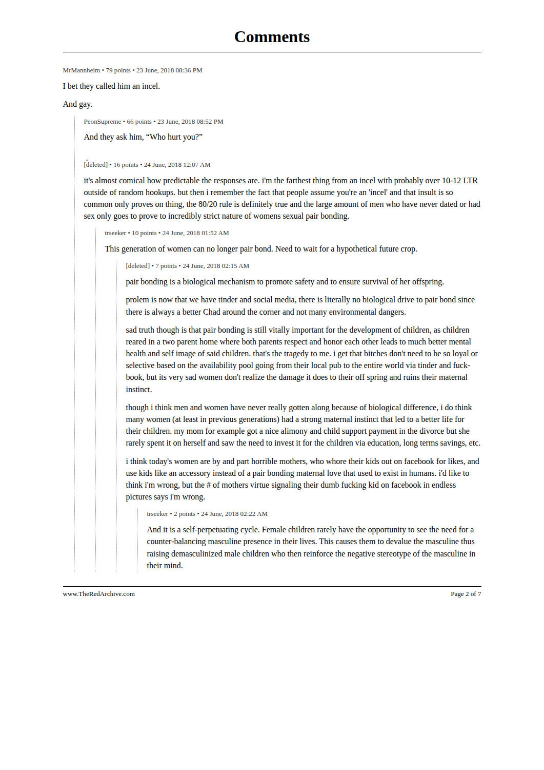Comments
MrMannheim • 79 points • 23 June, 2018 08:36 PM
I bet they called him an incel.
And gay.
PeonSupreme • 66 points • 23 June, 2018 08:52 PM
And they ask him, “Who hurt you?”
.
[deleted] • 16 points • 24 June, 2018 12:07 AM
it's almost comical how predictable the responses are. i'm the farthest thing from an incel with probably over 10-12 LTR outside of random hookups. but then i remember the fact that people assume you're an 'incel' and that insult is so common only proves on thing, the 80/20 rule is definitely true and the large amount of men who have never dated or had sex only goes to prove to incredibly strict nature of womens sexual pair bonding.
trseeker • 10 points • 24 June, 2018 01:52 AM
This generation of women can no longer pair bond. Need to wait for a hypothetical future crop.
[deleted] • 7 points • 24 June, 2018 02:15 AM
pair bonding is a biological mechanism to promote safety and to ensure survival of her offspring.
prolem is now that we have tinder and social media, there is literally no biological drive to pair bond since there is always a better Chad around the corner and not many environmental dangers.
sad truth though is that pair bonding is still vitally important for the development of children, as children reared in a two parent home where both parents respect and honor each other leads to much better mental health and self image of said children. that's the tragedy to me. i get that bitches don't need to be so loyal or selective based on the availability pool going from their local pub to the entire world via tinder and fuck-book, but its very sad women don't realize the damage it does to their off spring and ruins their maternal instinct.
though i think men and women have never really gotten along because of biological difference, i do think many women (at least in previous generations) had a strong maternal instinct that led to a better life for their children. my mom for example got a nice alimony and child support payment in the divorce but she rarely spent it on herself and saw the need to invest it for the children via education, long terms savings, etc.
i think today's women are by and part horrible mothers, who whore their kids out on facebook for likes, and use kids like an accessory instead of a pair bonding maternal love that used to exist in humans. i'd like to think i'm wrong, but the # of mothers virtue signaling their dumb fucking kid on facebook in endless pictures says i'm wrong.
trseeker • 2 points • 24 June, 2018 02:22 AM
And it is a self-perpetuating cycle. Female children rarely have the opportunity to see the need for a counter-balancing masculine presence in their lives. This causes them to devalue the masculine thus raising demasculinized male children who then reinforce the negative stereotype of the masculine in their mind.
www.TheRedArchive.com Page 2 of 7